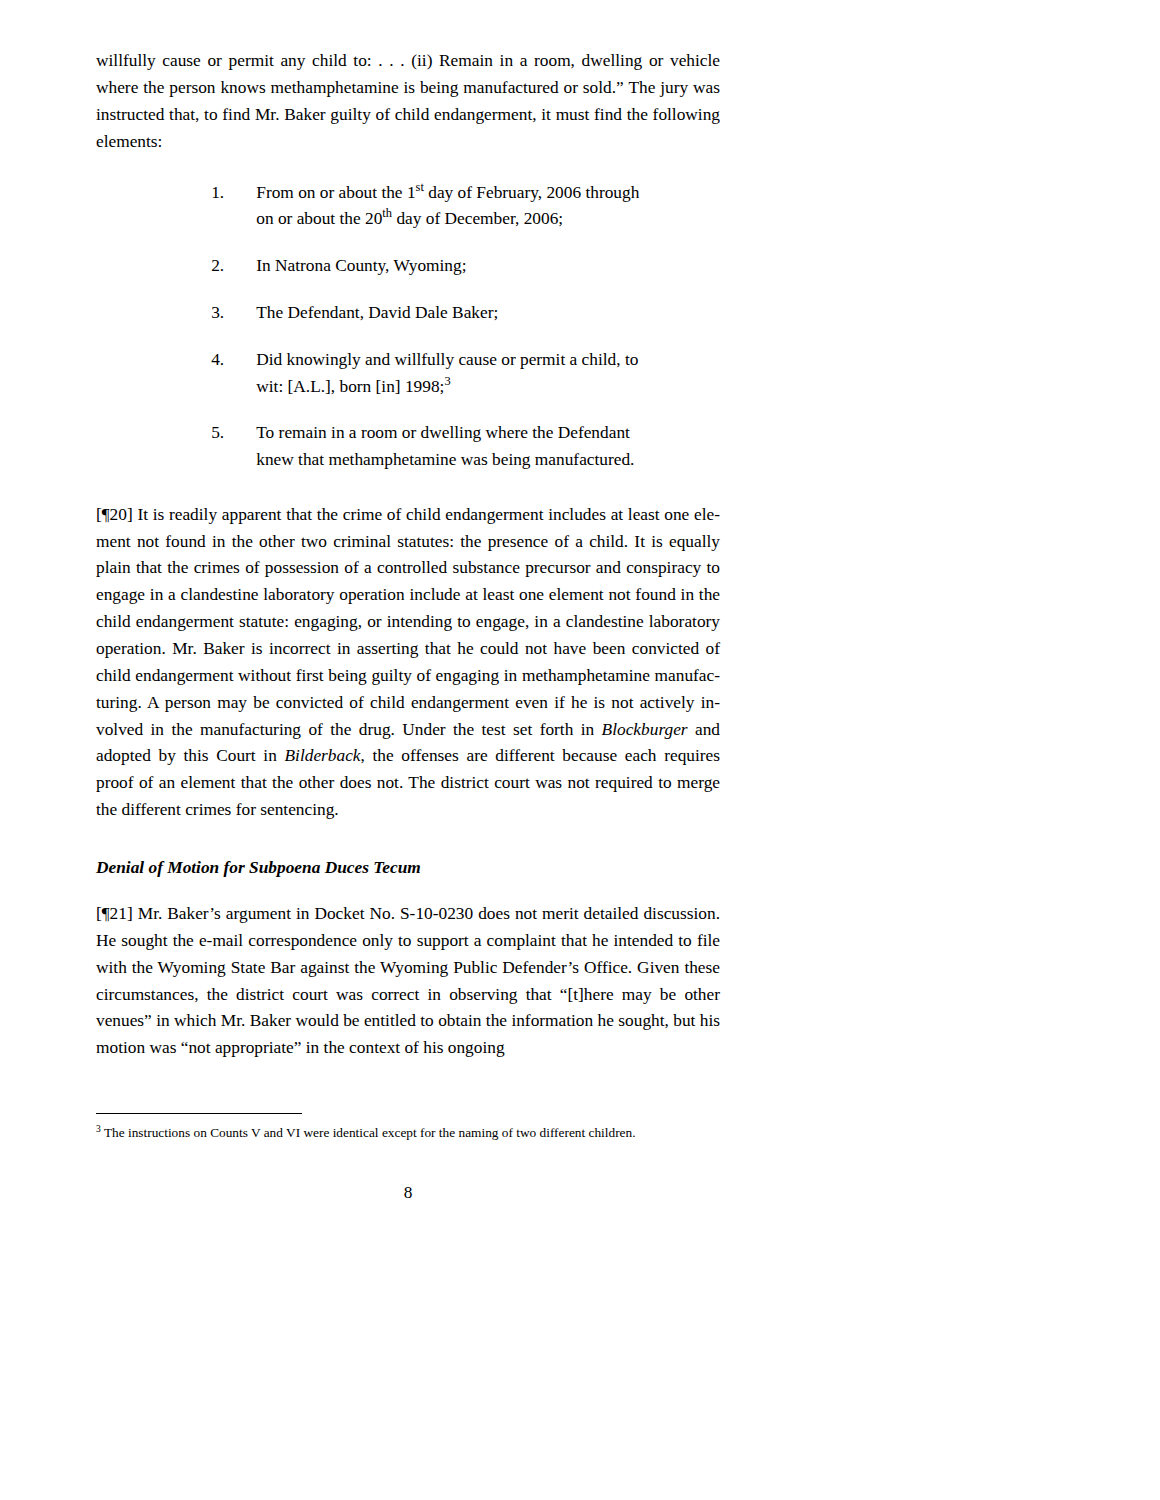willfully cause or permit any child to: . . . (ii) Remain in a room, dwelling or vehicle where the person knows methamphetamine is being manufactured or sold.” The jury was instructed that, to find Mr. Baker guilty of child endangerment, it must find the following elements:
1.
From on or about the 1st day of February, 2006 throughon or about the 20th day of December, 2006;
2.
In Natrona County, Wyoming;
3.
The Defendant, David Dale Baker;
4.
Did knowingly and willfully cause or permit a child, towit: [A.L.], born [in] 1998;3
5.
To remain in a room or dwelling where the Defendantknew that methamphetamine was being manufactured.
[¶20] It is readily apparent that the crime of child endangerment includes at least one element not found in the other two criminal statutes: the presence of a child. It is equally plain that the crimes of possession of a controlled substance precursor and conspiracy to engage in a clandestine laboratory operation include at least one element not found in the child endangerment statute: engaging, or intending to engage, in a clandestine laboratory operation. Mr. Baker is incorrect in asserting that he could not have been convicted of child endangerment without first being guilty of engaging in methamphetamine manufacturing. A person may be convicted of child endangerment even if he is not actively involved in the manufacturing of the drug. Under the test set forth in Blockburger and adopted by this Court in Bilderback, the offenses are different because each requires proof of an element that the other does not. The district court was not required to merge the different crimes for sentencing.
Denial of Motion for Subpoena Duces Tecum
[¶21] Mr. Baker’s argument in Docket No. S-10-0230 does not merit detailed discussion. He sought the e-mail correspondence only to support a complaint that he intended to file with the Wyoming State Bar against the Wyoming Public Defender’s Office. Given these circumstances, the district court was correct in observing that “[t]here may be other venues” in which Mr. Baker would be entitled to obtain the information he sought, but his motion was “not appropriate” in the context of his ongoing
3 The instructions on Counts V and VI were identical except for the naming of two different children.
8